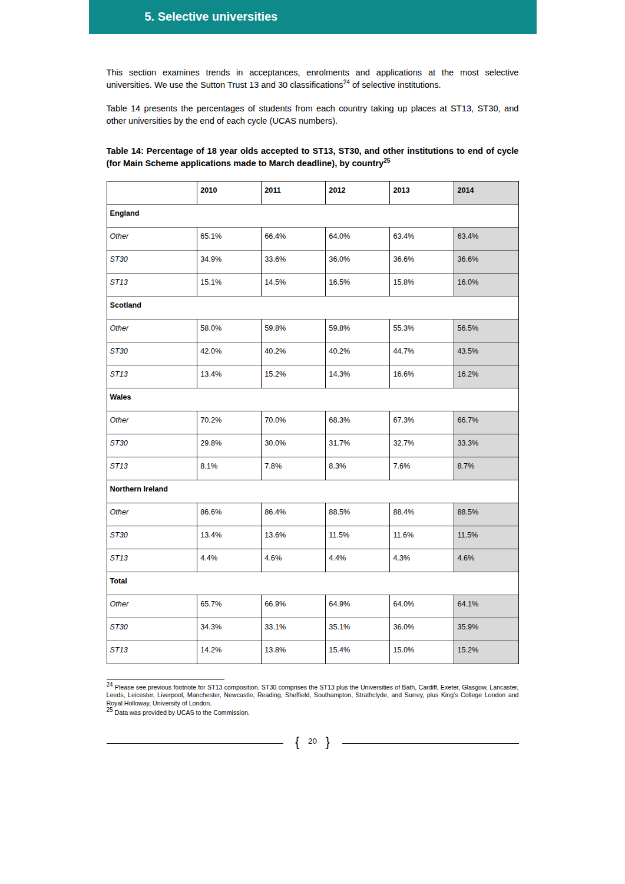5. Selective universities
This section examines trends in acceptances, enrolments and applications at the most selective universities. We use the Sutton Trust 13 and 30 classifications24 of selective institutions.
Table 14 presents the percentages of students from each country taking up places at ST13, ST30, and other universities by the end of each cycle (UCAS numbers).
Table 14: Percentage of 18 year olds accepted to ST13, ST30, and other institutions to end of cycle (for Main Scheme applications made to March deadline), by country25
| | 2010 | 2011 | 2012 | 2013 | 2014 |
| England |
| Other | 65.1% | 66.4% | 64.0% | 63.4% | 63.4% |
| ST30 | 34.9% | 33.6% | 36.0% | 36.6% | 36.6% |
| ST13 | 15.1% | 14.5% | 16.5% | 15.8% | 16.0% |
| Scotland |
| Other | 58.0% | 59.8% | 59.8% | 55.3% | 56.5% |
| ST30 | 42.0% | 40.2% | 40.2% | 44.7% | 43.5% |
| ST13 | 13.4% | 15.2% | 14.3% | 16.6% | 16.2% |
| Wales |
| Other | 70.2% | 70.0% | 68.3% | 67.3% | 66.7% |
| ST30 | 29.8% | 30.0% | 31.7% | 32.7% | 33.3% |
| ST13 | 8.1% | 7.8% | 8.3% | 7.6% | 8.7% |
| Northern Ireland |
| Other | 86.6% | 86.4% | 88.5% | 88.4% | 88.5% |
| ST30 | 13.4% | 13.6% | 11.5% | 11.6% | 11.5% |
| ST13 | 4.4% | 4.6% | 4.4% | 4.3% | 4.6% |
| Total |
| Other | 65.7% | 66.9% | 64.9% | 64.0% | 64.1% |
| ST30 | 34.3% | 33.1% | 35.1% | 36.0% | 35.9% |
| ST13 | 14.2% | 13.8% | 15.4% | 15.0% | 15.2% |
24 Please see previous footnote for ST13 composition. ST30 comprises the ST13 plus the Universities of Bath, Cardiff, Exeter, Glasgow, Lancaster, Leeds, Leicester, Liverpool, Manchester, Newcastle, Reading, Sheffield, Southampton, Strathclyde, and Surrey, plus King’s College London and Royal Holloway, University of London.
25 Data was provided by UCAS to the Commission.
20